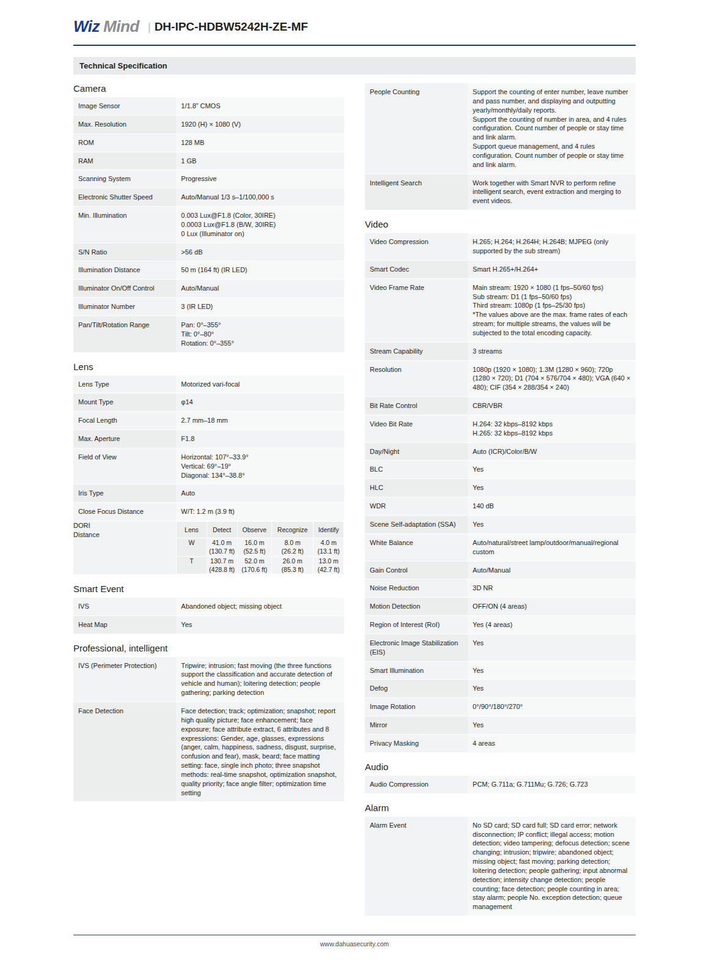Wiz Mind |DH-IPC-HDBW5242H-ZE-MF
Technical Specification
Camera
| Image Sensor | 1/1.8” CMOS |
| Max. Resolution | 1920 (H) × 1080 (V) |
| ROM | 128 MB |
| RAM | 1 GB |
| Scanning System | Progressive |
| Electronic Shutter Speed | Auto/Manual 1/3 s–1/100,000 s |
| Min. Illumination | 0.003 Lux@F1.8 (Color, 30IRE) 0.0003 Lux@F1.8 (B/W, 30IRE) 0 Lux (Illuminator on) |
| S/N Ratio | >56 dB |
| Illumination Distance | 50 m (164 ft) (IR LED) |
| Illuminator On/Off Control | Auto/Manual |
| Illuminator Number | 3 (IR LED) |
| Pan/Tilt/Rotation Range | Pan: 0°–355° Tilt: 0°–80° Rotation: 0°–355° |
Lens
| Lens Type | Motorized vari-focal |
| Mount Type | φ14 |
| Focal Length | 2.7 mm–18 mm |
| Max. Aperture | F1.8 |
| Field of View | Horizontal: 107°–33.9° Vertical: 69°–19° Diagonal: 134°–38.8° |
| Iris Type | Auto |
| Close Focus Distance | W/T: 1.2 m (3.9 ft) |
| DORI Distance | / Lens / Detect / Observe / Recognize / Identify / / --- / --- / --- / --- / --- / / W / 41.0 m (130.7 ft) / 16.0 m (52.5 ft) / 8.0 m (26.2 ft) / 4.0 m (13.1 ft) / / T / 130.7 m (428.8 ft) / 52.0 m (170.6 ft) / 26.0 m (85.3 ft) / 13.0 m (42.7 ft) / |
Smart Event
| IVS | Abandoned object; missing object |
| Heat Map | Yes |
Professional, intelligent
| IVS (Perimeter Protection) | Tripwire; intrusion; fast moving (the three functions support the classification and accurate detection of vehicle and human); loitering detection; people gathering; parking detection |
| Face Detection | Face detection; track; optimization; snapshot; report high quality picture; face enhancement; face exposure; face attribute extract, 6 attributes and 8 expressions: Gender, age, glasses, expressions (anger, calm, happiness, sadness, disgust, surprise, confusion and fear), mask, beard; face matting setting: face, single inch photo; three snapshot methods: real-time snapshot, optimization snapshot, quality priority; face angle filter; optimization time setting |
| People Counting | Support the counting of enter number, leave number and pass number, and displaying and outputting yearly/monthly/daily reports. Support the counting of number in area, and 4 rules configuration. Count number of people or stay time and link alarm. Support queue management, and 4 rules configuration. Count number of people or stay time and link alarm. |
| Intelligent Search | Work together with Smart NVR to perform refine intelligent search, event extraction and merging to event videos. |
Video
| Video Compression | H.265; H.264; H.264H; H.264B; MJPEG (only supported by the sub stream) |
| Smart Codec | Smart H.265+/H.264+ |
| Video Frame Rate | Main stream: 1920 × 1080 (1 fps–50/60 fps) Sub stream: D1 (1 fps–50/60 fps) Third stream: 1080p (1 fps–25/30 fps) *The values above are the max. frame rates of each stream; for multiple streams, the values will be subjected to the total encoding capacity. |
| Stream Capability | 3 streams |
| Resolution | 1080p (1920 × 1080); 1.3M (1280 × 960); 720p (1280 × 720); D1 (704 × 576/704 × 480); VGA (640 × 480); CIF (354 × 288/354 × 240) |
| Bit Rate Control | CBR/VBR |
| Video Bit Rate | H.264: 32 kbps–8192 kbps H.265: 32 kbps–8192 kbps |
| Day/Night | Auto (ICR)/Color/B/W |
| BLC | Yes |
| HLC | Yes |
| WDR | 140 dB |
| Scene Self-adaptation (SSA) | Yes |
| White Balance | Auto/natural/street lamp/outdoor/manual/regional custom |
| Gain Control | Auto/Manual |
| Noise Reduction | 3D NR |
| Motion Detection | OFF/ON (4 areas) |
| Region of Interest (RoI) | Yes (4 areas) |
| Electronic Image Stabilization (EIS) | Yes |
| Smart Illumination | Yes |
| Defog | Yes |
| Image Rotation | 0°/90°/180°/270° |
| Mirror | Yes |
| Privacy Masking | 4 areas |
Audio
| Audio Compression | PCM; G.711a; G.711Mu; G.726; G.723 |
Alarm
| Alarm Event | No SD card; SD card full; SD card error; network disconnection; IP conflict; illegal access; motion detection; video tampering; defocus detection; scene changing; intrusion; tripwire; abandoned object; missing object; fast moving; parking detection; loitering detection; people gathering; input abnormal detection; intensity change detection; people counting; face detection; people counting in area; stay alarm; people No. exception detection; queue management |
www.dahuasecurity.com